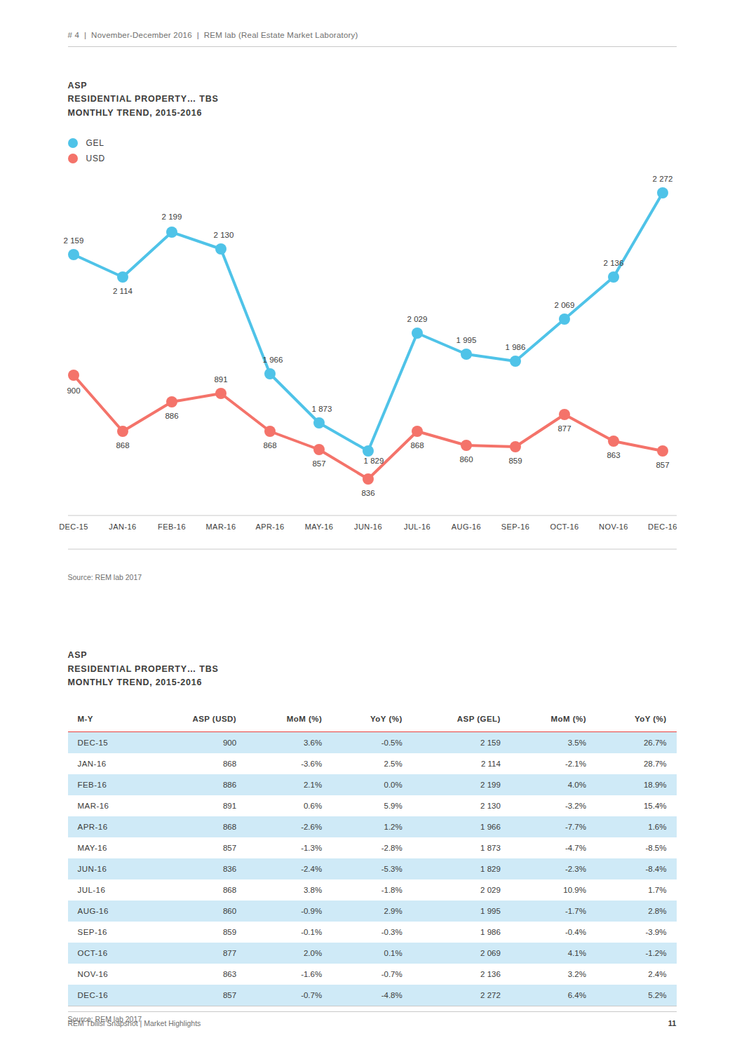# 4 | November-December 2016 | REM lab (Real Estate Market Laboratory)
ASP
RESIDENTIAL PROPERTY… TBS
MONTHLY TREND, 2015-2016
GEL
USD
2 159 2 114 2 199 2 130 1 966 1 873 1 829 2 029 1 995 1 986 2 069 2 136 2 272 900 868 886 891 868 857 836 868 860 859 877 863 857 DEC-15 JAN-16 FEB-16 MAR-16 APR-16 MAY-16 JUN-16 JUL-16 AUG-16 SEP-16 OCT-16 NOV-16 DEC-16
Source: REM lab 2017
ASP
RESIDENTIAL PROPERTY… TBS
MONTHLY TREND, 2015-2016
| M-Y | ASP (USD) | MoM (%) | YoY (%) | ASP (GEL) | MoM (%) | YoY (%) |
| --- | --- | --- | --- | --- | --- | --- |
| DEC-15 | 900 | 3.6% | -0.5% | 2 159 | 3.5% | 26.7% |
| JAN-16 | 868 | -3.6% | 2.5% | 2 114 | -2.1% | 28.7% |
| FEB-16 | 886 | 2.1% | 0.0% | 2 199 | 4.0% | 18.9% |
| MAR-16 | 891 | 0.6% | 5.9% | 2 130 | -3.2% | 15.4% |
| APR-16 | 868 | -2.6% | 1.2% | 1 966 | -7.7% | 1.6% |
| MAY-16 | 857 | -1.3% | -2.8% | 1 873 | -4.7% | -8.5% |
| JUN-16 | 836 | -2.4% | -5.3% | 1 829 | -2.3% | -8.4% |
| JUL-16 | 868 | 3.8% | -1.8% | 2 029 | 10.9% | 1.7% |
| AUG-16 | 860 | -0.9% | 2.9% | 1 995 | -1.7% | 2.8% |
| SEP-16 | 859 | -0.1% | -0.3% | 1 986 | -0.4% | -3.9% |
| OCT-16 | 877 | 2.0% | 0.1% | 2 069 | 4.1% | -1.2% |
| NOV-16 | 863 | -1.6% | -0.7% | 2 136 | 3.2% | 2.4% |
| DEC-16 | 857 | -0.7% | -4.8% | 2 272 | 6.4% | 5.2% |
Source: REM lab 2017
REM Tbilisi Snapshot | Market Highlights
11